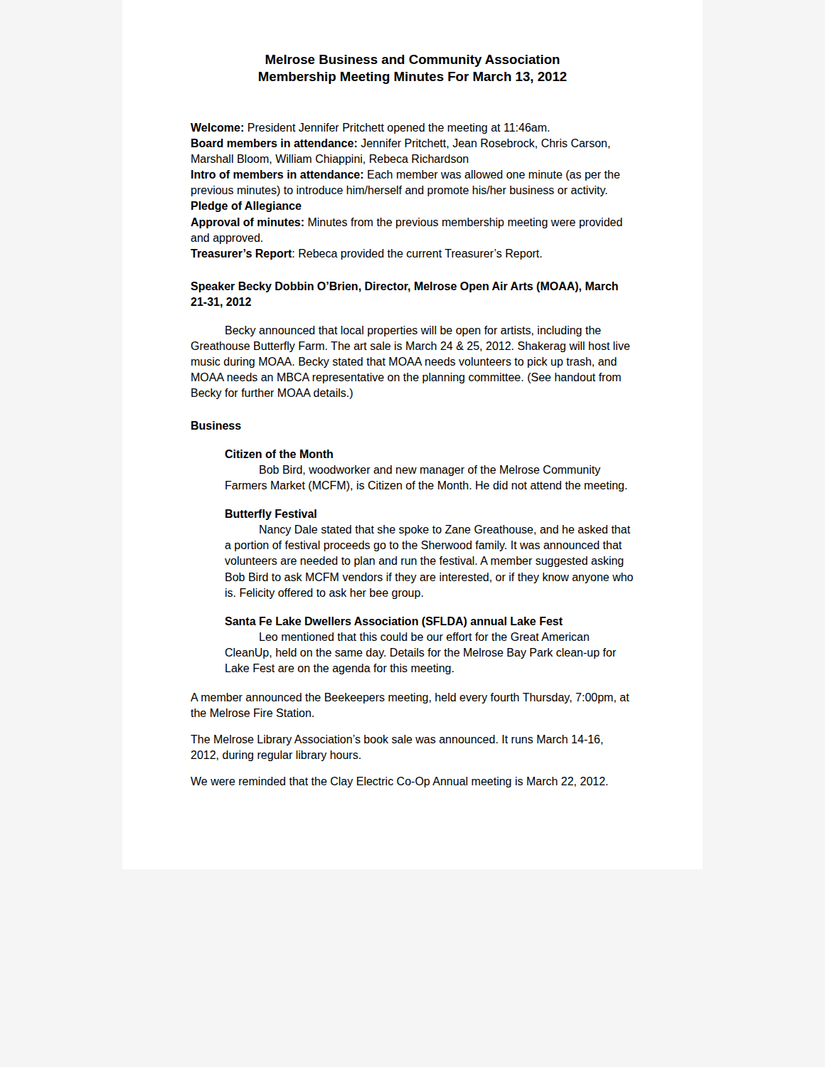Melrose Business and Community Association Membership Meeting Minutes For March 13, 2012
Welcome: President Jennifer Pritchett opened the meeting at 11:46am.
Board members in attendance: Jennifer Pritchett, Jean Rosebrock, Chris Carson, Marshall Bloom, William Chiappini, Rebeca Richardson
Intro of members in attendance: Each member was allowed one minute (as per the previous minutes) to introduce him/herself and promote his/her business or activity.
Pledge of Allegiance
Approval of minutes: Minutes from the previous membership meeting were provided and approved.
Treasurer’s Report: Rebeca provided the current Treasurer’s Report.
Speaker Becky Dobbin O’Brien, Director, Melrose Open Air Arts (MOAA), March 21-31, 2012
Becky announced that local properties will be open for artists, including the Greathouse Butterfly Farm. The art sale is March 24 & 25, 2012. Shakerag will host live music during MOAA. Becky stated that MOAA needs volunteers to pick up trash, and MOAA needs an MBCA representative on the planning committee. (See handout from Becky for further MOAA details.)
Business
Citizen of the Month
Bob Bird, woodworker and new manager of the Melrose Community Farmers Market (MCFM), is Citizen of the Month. He did not attend the meeting.
Butterfly Festival
Nancy Dale stated that she spoke to Zane Greathouse, and he asked that a portion of festival proceeds go to the Sherwood family. It was announced that volunteers are needed to plan and run the festival. A member suggested asking Bob Bird to ask MCFM vendors if they are interested, or if they know anyone who is. Felicity offered to ask her bee group.
Santa Fe Lake Dwellers Association (SFLDA) annual Lake Fest
Leo mentioned that this could be our effort for the Great American CleanUp, held on the same day. Details for the Melrose Bay Park clean-up for Lake Fest are on the agenda for this meeting.
A member announced the Beekeepers meeting, held every fourth Thursday, 7:00pm, at the Melrose Fire Station.
The Melrose Library Association’s book sale was announced. It runs March 14-16, 2012, during regular library hours.
We were reminded that the Clay Electric Co-Op Annual meeting is March 22, 2012.